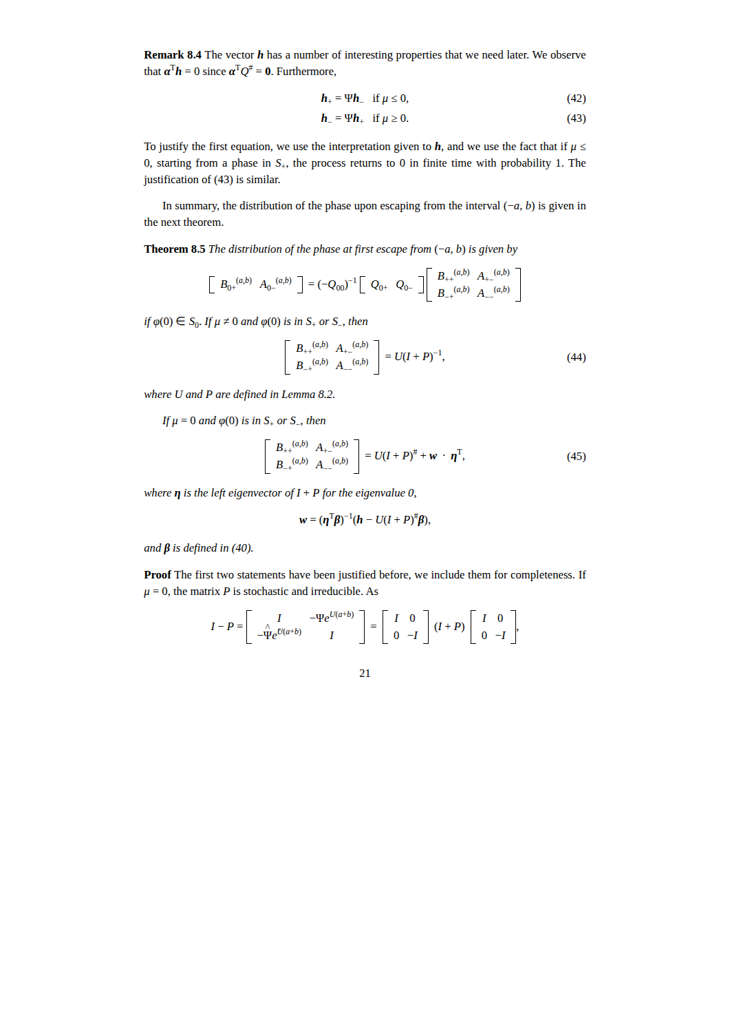Remark 8.4 The vector h has a number of interesting properties that we need later. We observe that αTh = 0 since αTQ# = 0. Furthermore,
h+ = Ψh− if μ ≤ 0, (42)
h− = Ψh+ if μ ≥ 0. (43)
To justify the first equation, we use the interpretation given to h, and we use the fact that if μ ≤ 0, starting from a phase in S+, the process returns to 0 in finite time with probability 1. The justification of (43) is similar.
In summary, the distribution of the phase upon escaping from the interval (−a, b) is given in the next theorem.
Theorem 8.5 The distribution of the phase at first escape from (−a, b) is given by
| B 0+ ( a , b ) | A 0− ( a , b ) |
= (−Q00)−1
| Q 0+ | Q 0− |
| B ++ ( a , b ) | A +− ( a , b ) |
| B −+ ( a , b ) | A −− ( a , b ) |
if φ(0) ∈ S0. If μ ≠ 0 and φ(0) is in S+ or S−, then
| B ++ ( a , b ) | A +− ( a , b ) |
| B −+ ( a , b ) | A −− ( a , b ) |
= U(I + P)−1, (44)
where U and P are defined in Lemma 8.2.
If μ = 0 and φ(0) is in S+ or S−, then
| B ++ ( a , b ) | A +− ( a , b ) |
| B −+ ( a , b ) | A −− ( a , b ) |
= U(I + P)# + w · ηT, (45)
where η is the left eigenvector of I + P for the eigenvalue 0,
w = (ηTβ)−1(h − U(I + P)#β),
and β is defined in (40).
Proof The first two statements have been justified before, we include them for completeness. If μ = 0, the matrix P is stochastic and irreducible. As
I − P =
| I | −Ψ e U ( a + b ) |
| − Ψ ^ e U ^ ( a + b ) | I |
=
| I | 0 |
| 0 | − I |
(I + P)
| I | 0 |
| 0 | − I |
,
21